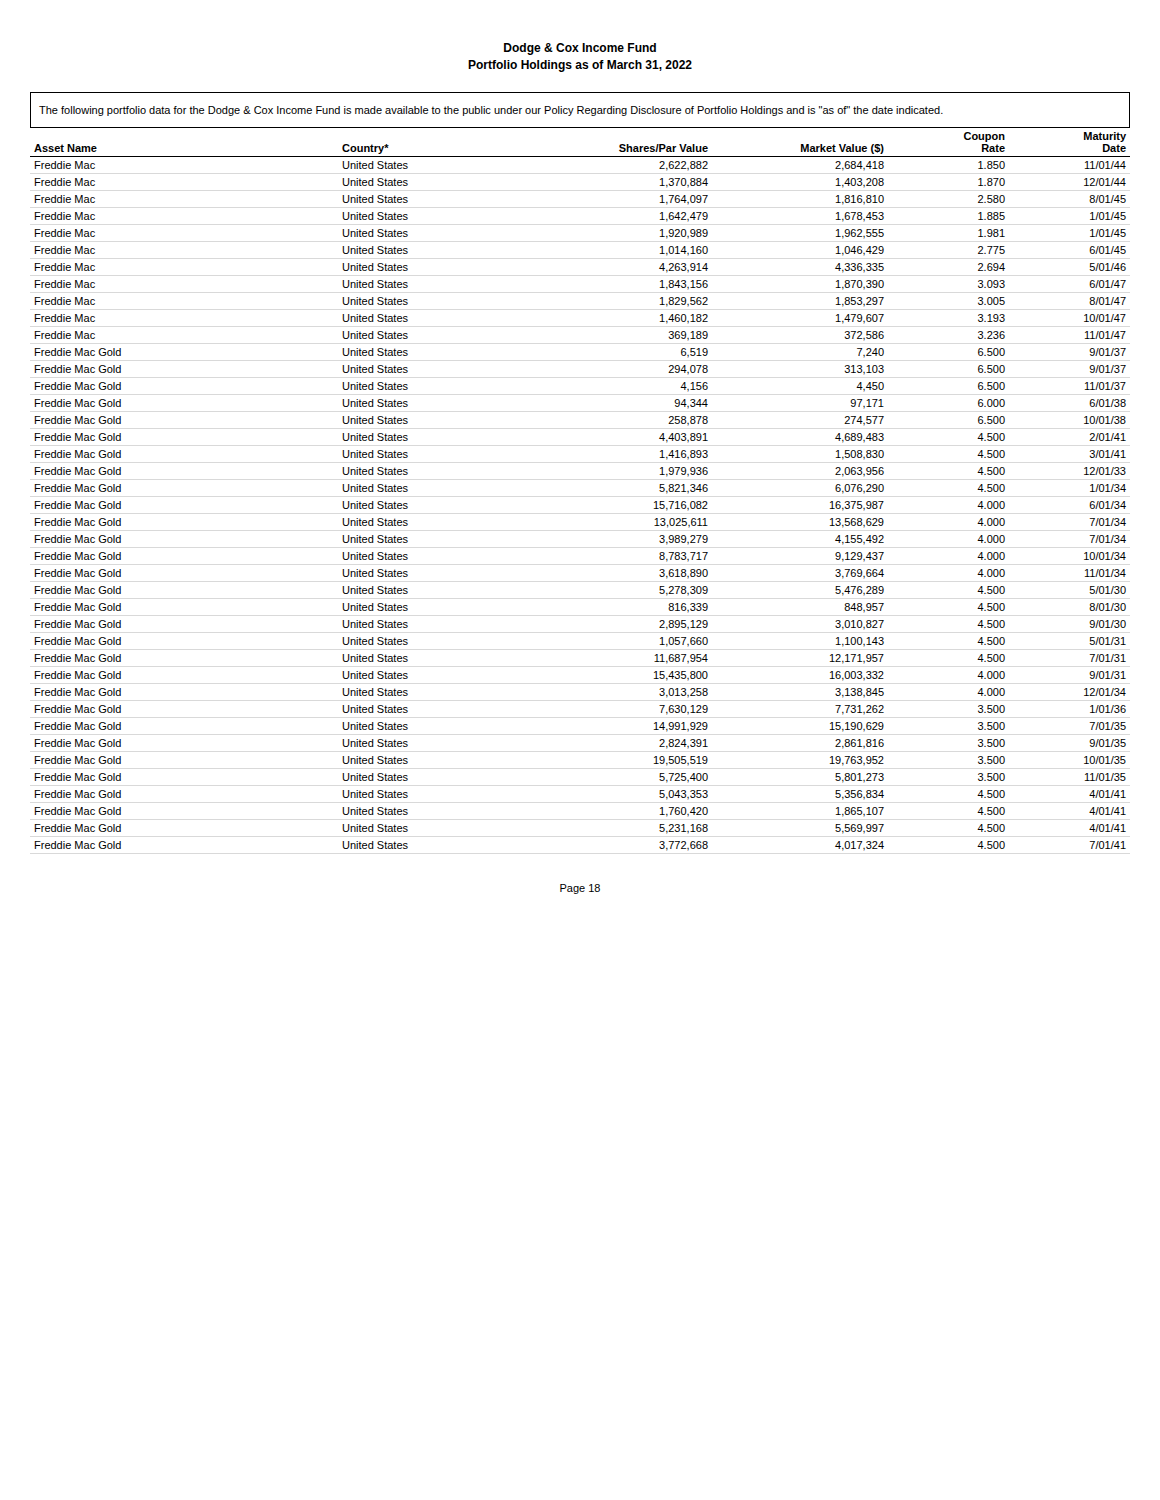Dodge & Cox Income Fund
Portfolio Holdings as of March 31, 2022
The following portfolio data for the Dodge & Cox Income Fund is made available to the public under our Policy Regarding Disclosure of Portfolio Holdings and is "as of" the date indicated.
| Asset Name | Country* | Shares/Par Value | Market Value ($) | Coupon Rate | Maturity Date |
| --- | --- | --- | --- | --- | --- |
| Freddie Mac | United States | 2,622,882 | 2,684,418 | 1.850 | 11/01/44 |
| Freddie Mac | United States | 1,370,884 | 1,403,208 | 1.870 | 12/01/44 |
| Freddie Mac | United States | 1,764,097 | 1,816,810 | 2.580 | 8/01/45 |
| Freddie Mac | United States | 1,642,479 | 1,678,453 | 1.885 | 1/01/45 |
| Freddie Mac | United States | 1,920,989 | 1,962,555 | 1.981 | 1/01/45 |
| Freddie Mac | United States | 1,014,160 | 1,046,429 | 2.775 | 6/01/45 |
| Freddie Mac | United States | 4,263,914 | 4,336,335 | 2.694 | 5/01/46 |
| Freddie Mac | United States | 1,843,156 | 1,870,390 | 3.093 | 6/01/47 |
| Freddie Mac | United States | 1,829,562 | 1,853,297 | 3.005 | 8/01/47 |
| Freddie Mac | United States | 1,460,182 | 1,479,607 | 3.193 | 10/01/47 |
| Freddie Mac | United States | 369,189 | 372,586 | 3.236 | 11/01/47 |
| Freddie Mac Gold | United States | 6,519 | 7,240 | 6.500 | 9/01/37 |
| Freddie Mac Gold | United States | 294,078 | 313,103 | 6.500 | 9/01/37 |
| Freddie Mac Gold | United States | 4,156 | 4,450 | 6.500 | 11/01/37 |
| Freddie Mac Gold | United States | 94,344 | 97,171 | 6.000 | 6/01/38 |
| Freddie Mac Gold | United States | 258,878 | 274,577 | 6.500 | 10/01/38 |
| Freddie Mac Gold | United States | 4,403,891 | 4,689,483 | 4.500 | 2/01/41 |
| Freddie Mac Gold | United States | 1,416,893 | 1,508,830 | 4.500 | 3/01/41 |
| Freddie Mac Gold | United States | 1,979,936 | 2,063,956 | 4.500 | 12/01/33 |
| Freddie Mac Gold | United States | 5,821,346 | 6,076,290 | 4.500 | 1/01/34 |
| Freddie Mac Gold | United States | 15,716,082 | 16,375,987 | 4.000 | 6/01/34 |
| Freddie Mac Gold | United States | 13,025,611 | 13,568,629 | 4.000 | 7/01/34 |
| Freddie Mac Gold | United States | 3,989,279 | 4,155,492 | 4.000 | 7/01/34 |
| Freddie Mac Gold | United States | 8,783,717 | 9,129,437 | 4.000 | 10/01/34 |
| Freddie Mac Gold | United States | 3,618,890 | 3,769,664 | 4.000 | 11/01/34 |
| Freddie Mac Gold | United States | 5,278,309 | 5,476,289 | 4.500 | 5/01/30 |
| Freddie Mac Gold | United States | 816,339 | 848,957 | 4.500 | 8/01/30 |
| Freddie Mac Gold | United States | 2,895,129 | 3,010,827 | 4.500 | 9/01/30 |
| Freddie Mac Gold | United States | 1,057,660 | 1,100,143 | 4.500 | 5/01/31 |
| Freddie Mac Gold | United States | 11,687,954 | 12,171,957 | 4.500 | 7/01/31 |
| Freddie Mac Gold | United States | 15,435,800 | 16,003,332 | 4.000 | 9/01/31 |
| Freddie Mac Gold | United States | 3,013,258 | 3,138,845 | 4.000 | 12/01/34 |
| Freddie Mac Gold | United States | 7,630,129 | 7,731,262 | 3.500 | 1/01/36 |
| Freddie Mac Gold | United States | 14,991,929 | 15,190,629 | 3.500 | 7/01/35 |
| Freddie Mac Gold | United States | 2,824,391 | 2,861,816 | 3.500 | 9/01/35 |
| Freddie Mac Gold | United States | 19,505,519 | 19,763,952 | 3.500 | 10/01/35 |
| Freddie Mac Gold | United States | 5,725,400 | 5,801,273 | 3.500 | 11/01/35 |
| Freddie Mac Gold | United States | 5,043,353 | 5,356,834 | 4.500 | 4/01/41 |
| Freddie Mac Gold | United States | 1,760,420 | 1,865,107 | 4.500 | 4/01/41 |
| Freddie Mac Gold | United States | 5,231,168 | 5,569,997 | 4.500 | 4/01/41 |
| Freddie Mac Gold | United States | 3,772,668 | 4,017,324 | 4.500 | 7/01/41 |
Page 18